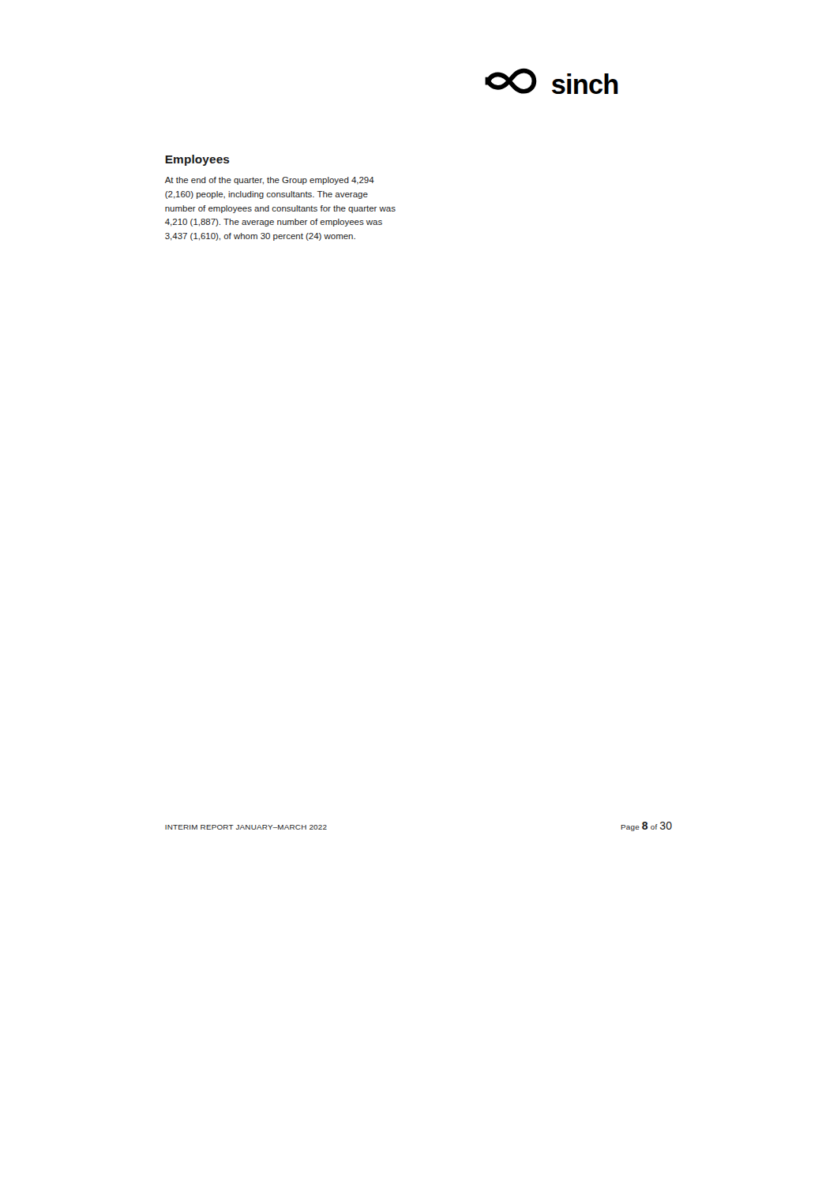Sinch sinch
Employees
At the end of the quarter, the Group employed 4,294 (2,160) people, including consultants. The average number of employees and consultants for the quarter was 4,210 (1,887). The average number of employees was 3,437 (1,610), of whom 30 percent (24) women.
Interim report January–March 2022 Page 8 of 30